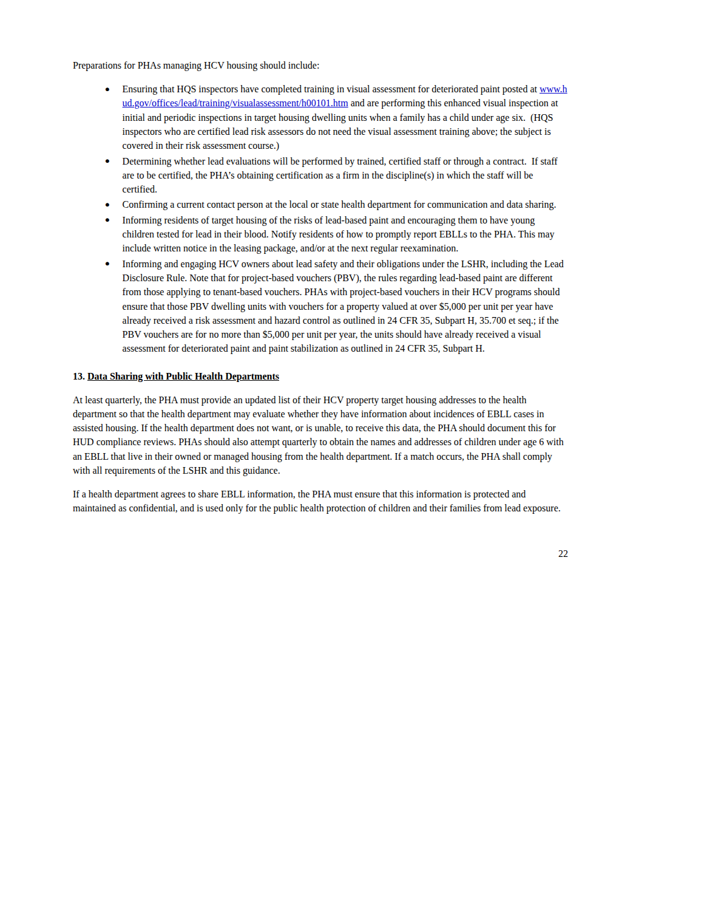Preparations for PHAs managing HCV housing should include:
Ensuring that HQS inspectors have completed training in visual assessment for deteriorated paint posted at www.hud.gov/offices/lead/training/visualassessment/h00101.htm and are performing this enhanced visual inspection at initial and periodic inspections in target housing dwelling units when a family has a child under age six. (HQS inspectors who are certified lead risk assessors do not need the visual assessment training above; the subject is covered in their risk assessment course.)
Determining whether lead evaluations will be performed by trained, certified staff or through a contract. If staff are to be certified, the PHA’s obtaining certification as a firm in the discipline(s) in which the staff will be certified.
Confirming a current contact person at the local or state health department for communication and data sharing.
Informing residents of target housing of the risks of lead-based paint and encouraging them to have young children tested for lead in their blood. Notify residents of how to promptly report EBLLs to the PHA. This may include written notice in the leasing package, and/or at the next regular reexamination.
Informing and engaging HCV owners about lead safety and their obligations under the LSHR, including the Lead Disclosure Rule. Note that for project-based vouchers (PBV), the rules regarding lead-based paint are different from those applying to tenant-based vouchers. PHAs with project-based vouchers in their HCV programs should ensure that those PBV dwelling units with vouchers for a property valued at over $5,000 per unit per year have already received a risk assessment and hazard control as outlined in 24 CFR 35, Subpart H, 35.700 et seq.; if the PBV vouchers are for no more than $5,000 per unit per year, the units should have already received a visual assessment for deteriorated paint and paint stabilization as outlined in 24 CFR 35, Subpart H.
13. Data Sharing with Public Health Departments
At least quarterly, the PHA must provide an updated list of their HCV property target housing addresses to the health department so that the health department may evaluate whether they have information about incidences of EBLL cases in assisted housing. If the health department does not want, or is unable, to receive this data, the PHA should document this for HUD compliance reviews. PHAs should also attempt quarterly to obtain the names and addresses of children under age 6 with an EBLL that live in their owned or managed housing from the health department. If a match occurs, the PHA shall comply with all requirements of the LSHR and this guidance.
If a health department agrees to share EBLL information, the PHA must ensure that this information is protected and maintained as confidential, and is used only for the public health protection of children and their families from lead exposure.
22